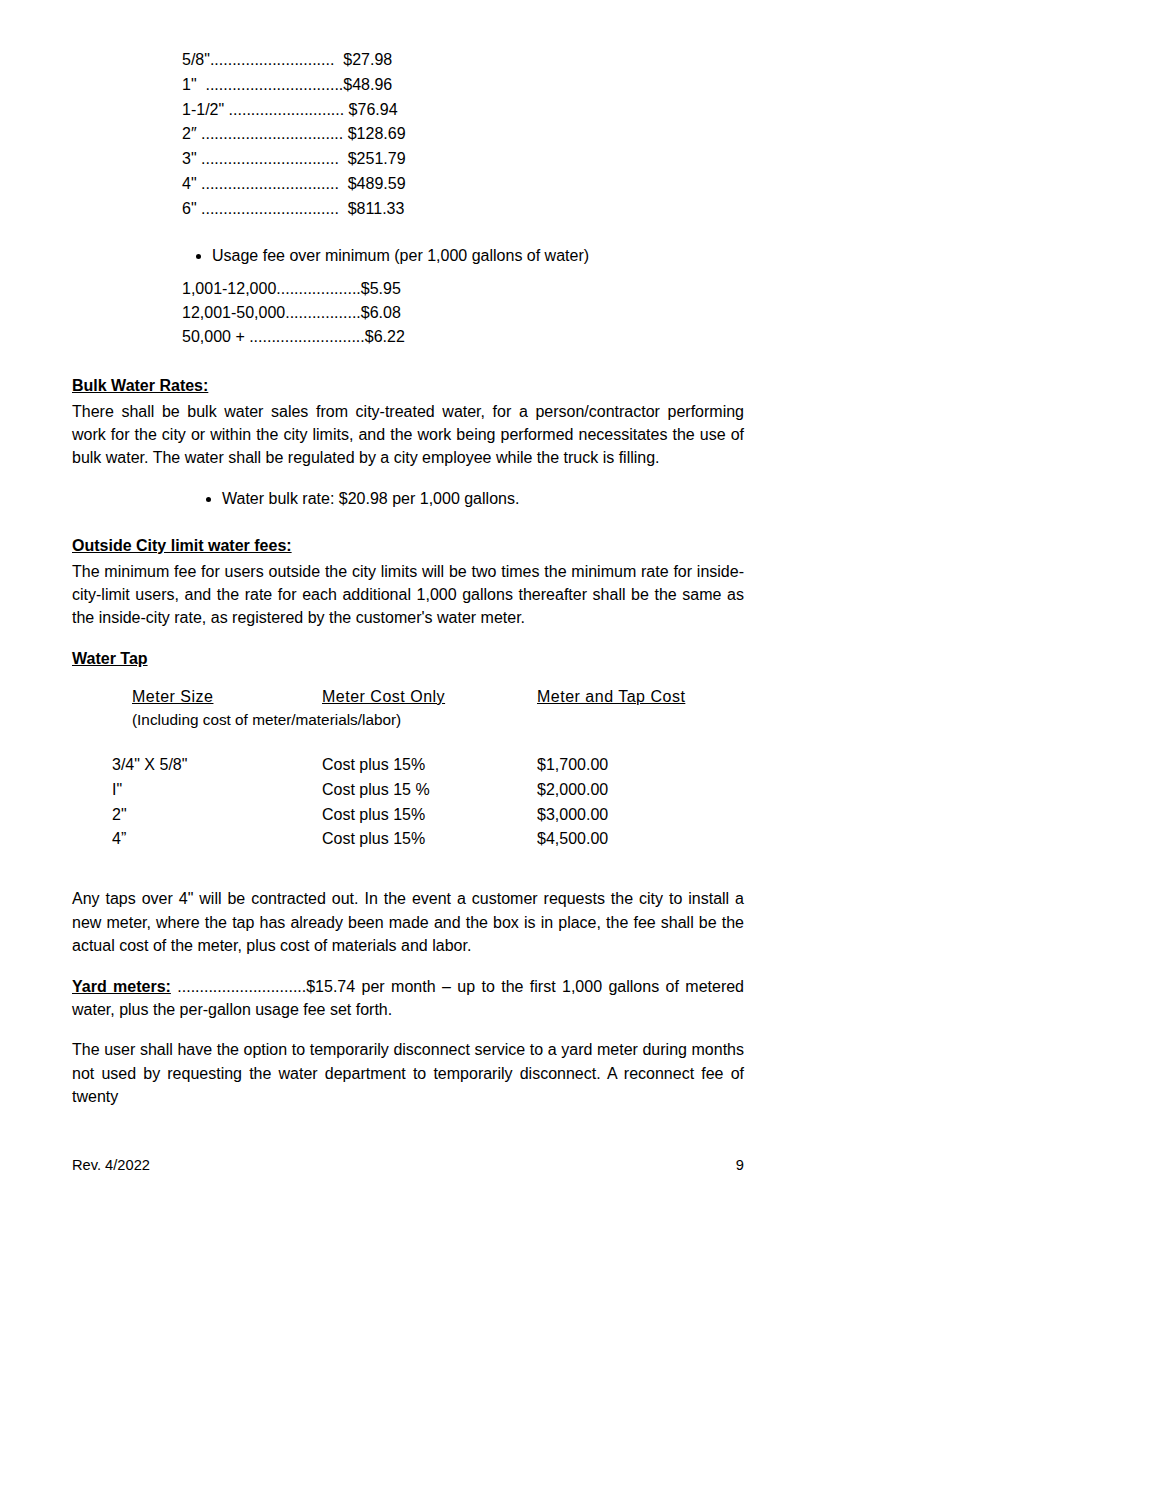5/8"............................ $27.98
1" ...............................$48.96
1-1/2" .......................... $76.94
2″ ................................ $128.69
3" ............................... $251.79
4" ............................... $489.59
6" ............................... $811.33
Usage fee over minimum (per 1,000 gallons of water)
1,001-12,000...................$5.95
12,001-50,000.................$6.08
50,000 + ..........................$6.22
Bulk Water Rates:
There shall be bulk water sales from city-treated water, for a person/contractor performing work for the city or within the city limits, and the work being performed necessitates the use of bulk water. The water shall be regulated by a city employee while the truck is filling.
Water bulk rate: $20.98 per 1,000 gallons.
Outside City limit water fees:
The minimum fee for users outside the city limits will be two times the minimum rate for inside-city-limit users, and the rate for each additional 1,000 gallons thereafter shall be the same as the inside-city rate, as registered by the customer's water meter.
Water Tap
Meter Size Meter Cost Only Meter and Tap Cost
(Including cost of meter/materials/labor)
3/4" X 5/8"Cost plus 15%$1,700.00
I"Cost plus 15 %$2,000.00
2"Cost plus 15%$3,000.00
4”Cost plus 15%$4,500.00
Any taps over 4" will be contracted out. In the event a customer requests the city to install a new meter, where the tap has already been made and the box is in place, the fee shall be the actual cost of the meter, plus cost of materials and labor.
Yard meters: .............................$15.74 per month – up to the first 1,000 gallons of metered water, plus the per-gallon usage fee set forth.
The user shall have the option to temporarily disconnect service to a yard meter during months not used by requesting the water department to temporarily disconnect. A reconnect fee of twenty
Rev. 4/2022 9